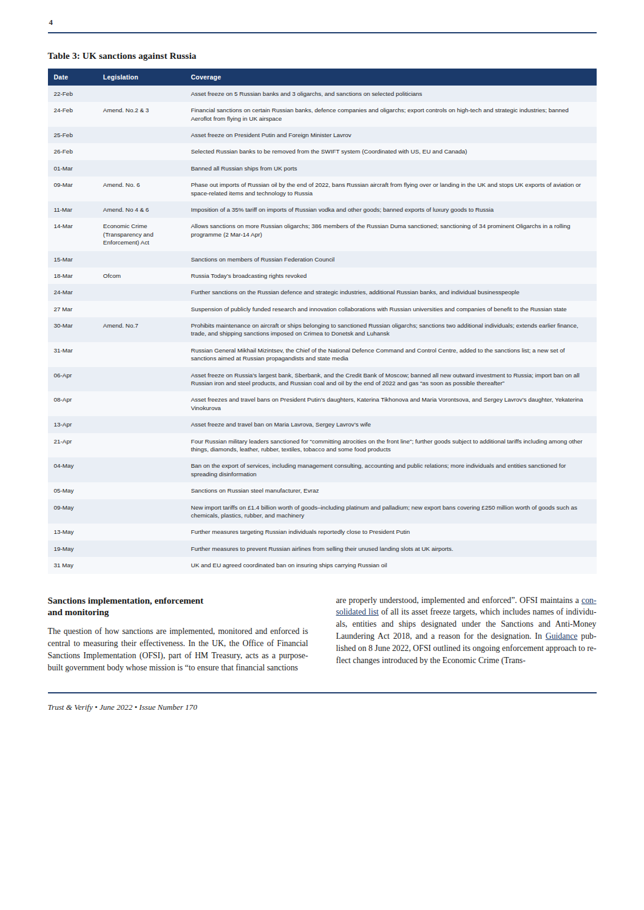4
Table 3: UK sanctions against Russia
| Date | Legislation | Coverage |
| --- | --- | --- |
| 22-Feb | | Asset freeze on 5 Russian banks and 3 oligarchs, and sanctions on selected politicians |
| 24-Feb | Amend. No.2 & 3 | Financial sanctions on certain Russian banks, defence companies and oligarchs; export controls on high-tech and strategic industries; banned Aeroflot from flying in UK airspace |
| 25-Feb | | Asset freeze on President Putin and Foreign Minister Lavrov |
| 26-Feb | | Selected Russian banks to be removed from the SWIFT system (Coordinated with US, EU and Canada) |
| 01-Mar | | Banned all Russian ships from UK ports |
| 09-Mar | Amend. No. 6 | Phase out imports of Russian oil by the end of 2022, bans Russian aircraft from flying over or landing in the UK and stops UK exports of aviation or space-related items and technology to Russia |
| 11-Mar | Amend. No 4 & 6 | Imposition of a 35% tariff on imports of Russian vodka and other goods; banned exports of luxury goods to Russia |
| 14-Mar | Economic Crime (Transparency and Enforcement) Act | Allows sanctions on more Russian oligarchs; 386 members of the Russian Duma sanctioned; sanctioning of 34 prominent Oligarchs in a rolling programme (2 Mar-14 Apr) |
| 15-Mar | | Sanctions on members of Russian Federation Council |
| 18-Mar | Ofcom | Russia Today’s broadcasting rights revoked |
| 24-Mar | | Further sanctions on the Russian defence and strategic industries, additional Russian banks, and individual businesspeople |
| 27 Mar | | Suspension of publicly funded research and innovation collaborations with Russian universities and companies of benefit to the Russian state |
| 30-Mar | Amend. No.7 | Prohibits maintenance on aircraft or ships belonging to sanctioned Russian oligarchs; sanctions two additional individuals; extends earlier finance, trade, and shipping sanctions imposed on Crimea to Donetsk and Luhansk |
| 31-Mar | | Russian General Mikhail Mizintsev, the Chief of the National Defence Command and Control Centre, added to the sanctions list; a new set of sanctions aimed at Russian propagandists and state media |
| 06-Apr | | Asset freeze on Russia’s largest bank, Sberbank, and the Credit Bank of Moscow; banned all new outward investment to Russia; import ban on all Russian iron and steel products, and Russian coal and oil by the end of 2022 and gas “as soon as possible thereafter” |
| 08-Apr | | Asset freezes and travel bans on President Putin’s daughters, Katerina Tikhonova and Maria Vorontsova, and Sergey Lavrov’s daughter, Yekaterina Vinokurova |
| 13-Apr | | Asset freeze and travel ban on Maria Lavrova, Sergey Lavrov’s wife |
| 21-Apr | | Four Russian military leaders sanctioned for “committing atrocities on the front line”; further goods subject to additional tariffs including among other things, diamonds, leather, rubber, textiles, tobacco and some food products |
| 04-May | | Ban on the export of services, including management consulting, accounting and public relations; more individuals and entities sanctioned for spreading disinformation |
| 05-May | | Sanctions on Russian steel manufacturer, Evraz |
| 09-May | | New import tariffs on £1.4 billion worth of goods–including platinum and palladium; new export bans covering £250 million worth of goods such as chemicals, plastics, rubber, and machinery |
| 13-May | | Further measures targeting Russian individuals reportedly close to President Putin |
| 19-May | | Further measures to prevent Russian airlines from selling their unused landing slots at UK airports. |
| 31 May | | UK and EU agreed coordinated ban on insuring ships carrying Russian oil |
Sanctions implementation, enforcement
and monitoring
The question of how sanctions are implemented, monitored and enforced is central to measuring their effectiveness. In the UK, the Office of Financial Sanctions Implementation (OFSI), part of HM Treasury, acts as a purpose-built government body whose mission is “to ensure that financial sanctions
are properly understood, implemented and enforced”. OFSI maintains a consolidated list of all its asset freeze targets, which includes names of individuals, entities and ships designated under the Sanctions and Anti-Money Laundering Act 2018, and a reason for the designation. In Guidance published on 8 June 2022, OFSI outlined its ongoing enforcement approach to reflect changes introduced by the Economic Crime (Trans-
Trust & Verify • June 2022 • Issue Number 170